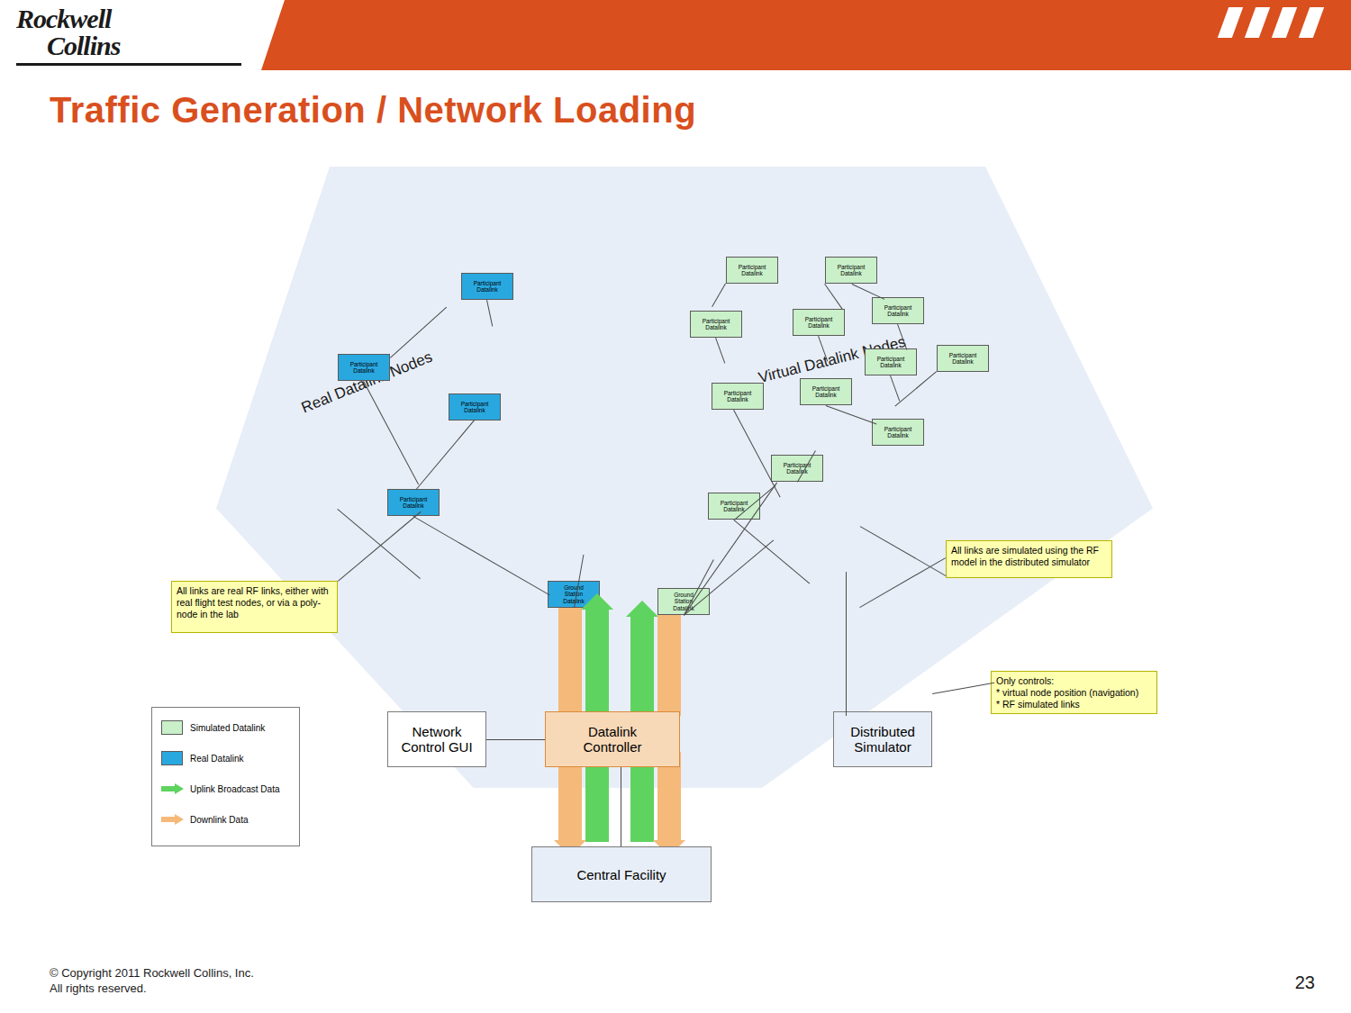Rockwell
Collins
Traffic Generation / Network Loading
Real Datalink Nodes
Virtual Datalink Nodes
Participant
Datalink
Participant
Datalink
Participant
Datalink
Participant
Datalink
Ground
Station
Datalink
Participant
Datalink
Participant
Datalink
Participant
Datalink
Participant
Datalink
Participant
Datalink
Participant
Datalink
Participant
Datalink
Participant
Datalink
Participant
Datalink
Participant
Datalink
Participant
Datalink
Participant
Datalink
Ground
Station
Datalink
Network
Control GUI
Datalink
Controller
Distributed
Simulator
Central Facility
All links are real RF links, either with real flight test nodes, or via a poly-node in the lab
All links are simulated using the RF model in the distributed simulator
Only controls:
* virtual node position (navigation)
* RF simulated links
Simulated Datalink
Real Datalink
Uplink Broadcast Data
Downlink Data
© Copyright 2011 Rockwell Collins, Inc.
All rights reserved.
23